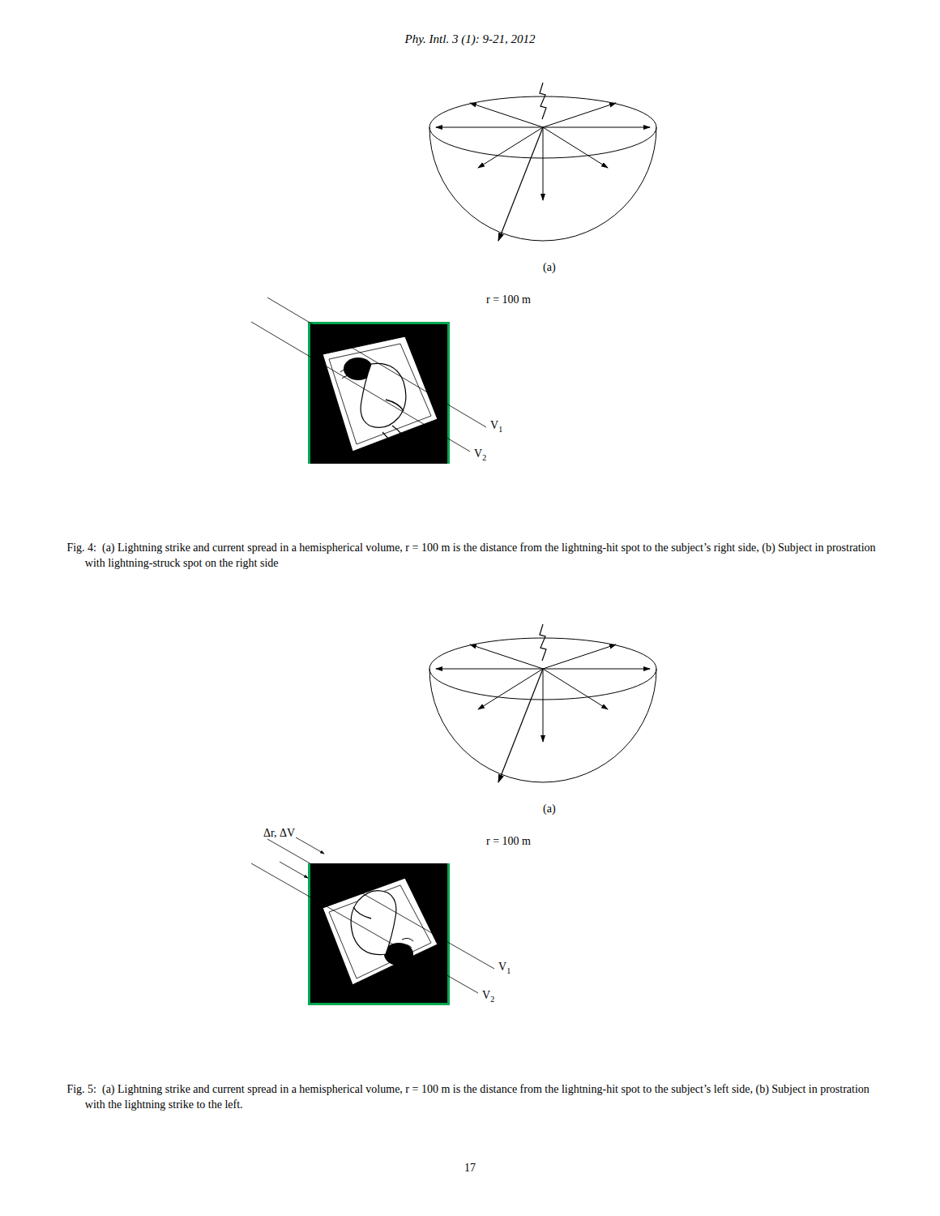Phy. Intl. 3 (1): 9-21, 2012
(a)
r = 100 m
V1
V2
(b)
Fig. 4: (a) Lightning strike and current spread in a hemispherical volume, r = 100 m is the distance from the lightning-hit spot to the subject’s right side, (b) Subject in prostration with lightning-struck spot on the right side
(a)
r = 100 m
Δr, ΔV
V1
V2
(b)
Fig. 5: (a) Lightning strike and current spread in a hemispherical volume, r = 100 m is the distance from the lightning-hit spot to the subject’s left side, (b) Subject in prostration with the lightning strike to the left.
17